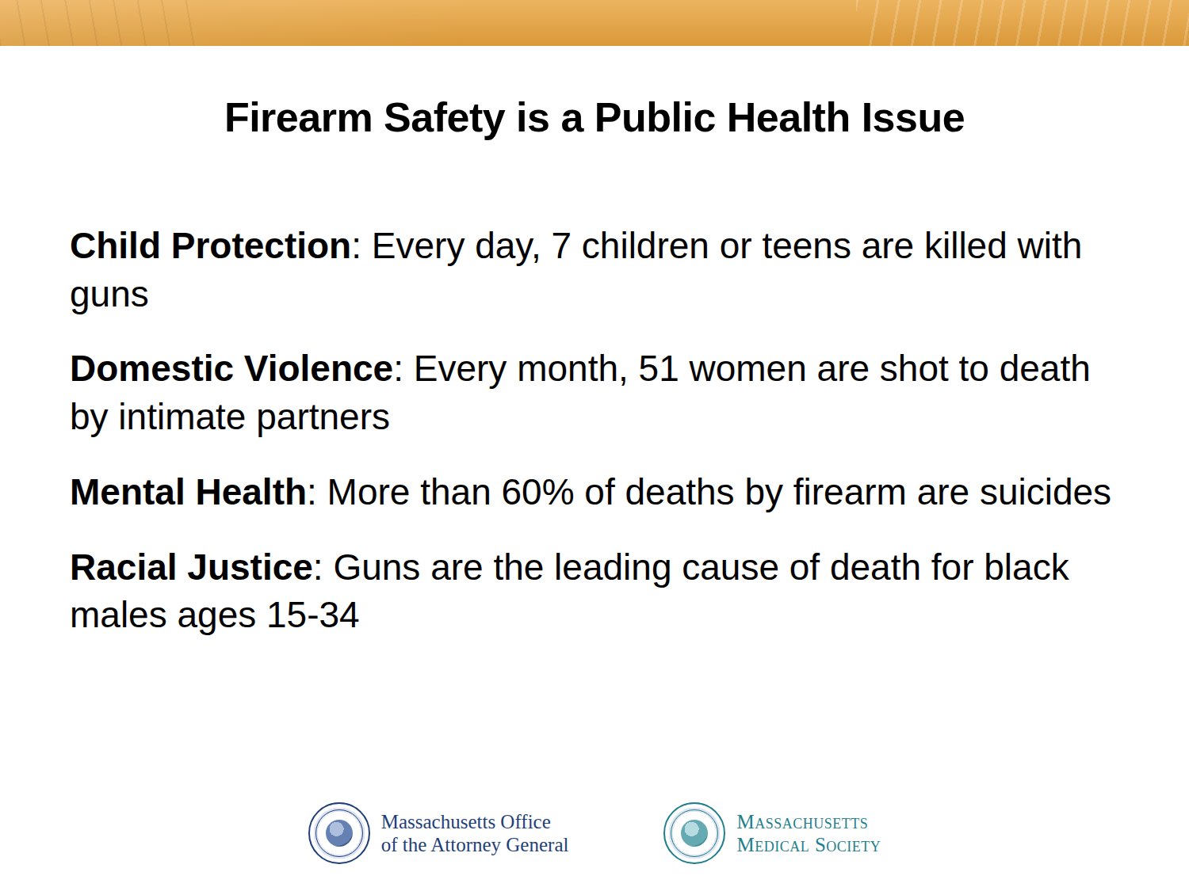Firearm Safety is a Public Health Issue
Child Protection: Every day, 7 children or teens are killed with guns
Domestic Violence: Every month, 51 women are shot to death by intimate partners
Mental Health: More than 60% of deaths by firearm are suicides
Racial Justice: Guns are the leading cause of death for black males ages 15-34
Massachusetts Office
of the Attorney General
Massachusetts
Medical Society